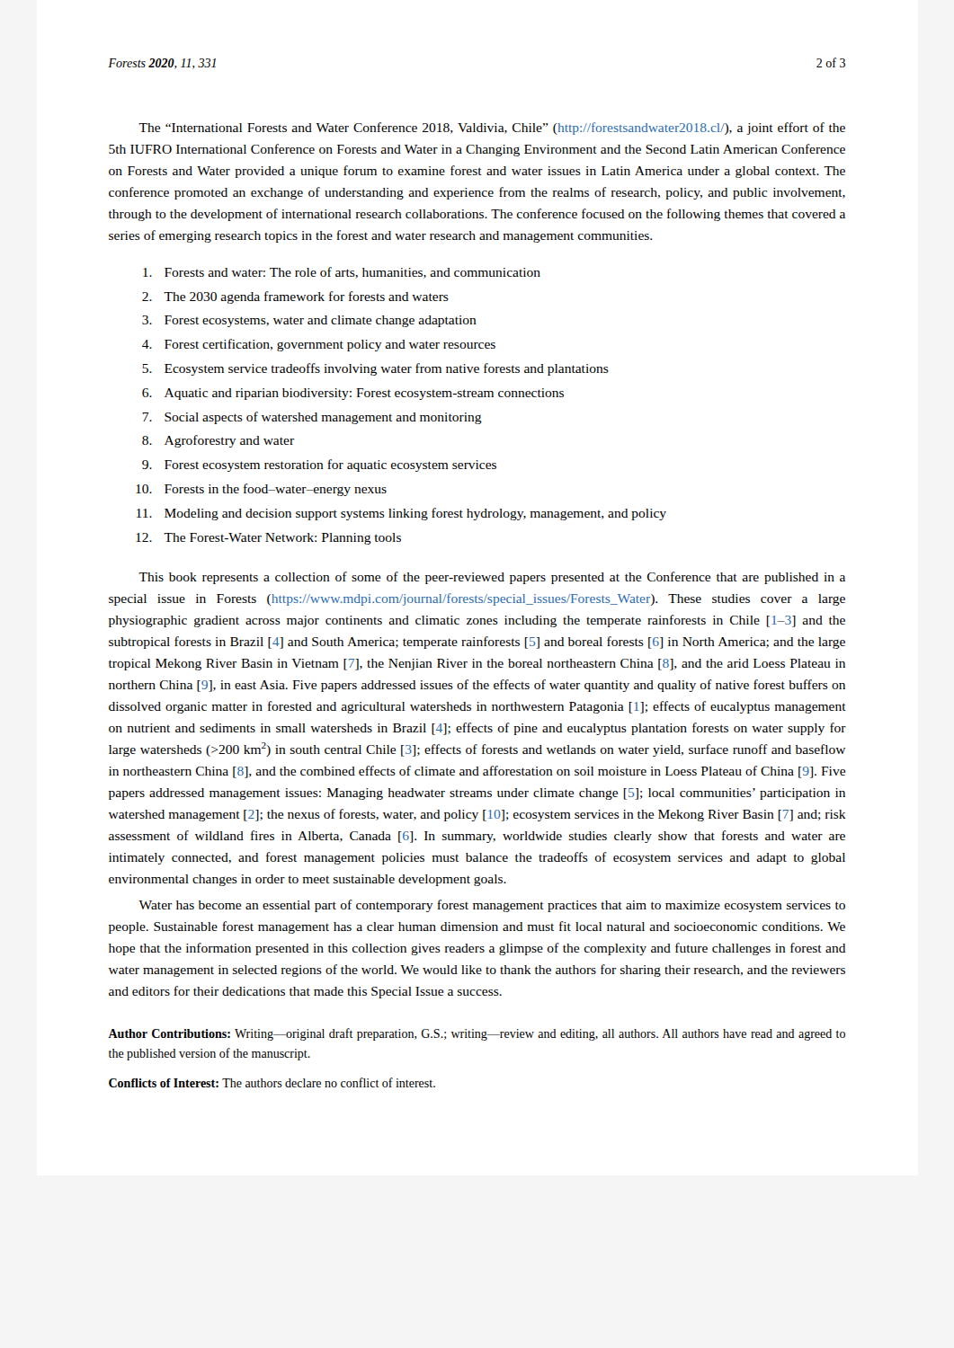Forests 2020, 11, 331 2 of 3
The “International Forests and Water Conference 2018, Valdivia, Chile” (http://forestsandwater2018.cl/), a joint effort of the 5th IUFRO International Conference on Forests and Water in a Changing Environment and the Second Latin American Conference on Forests and Water provided a unique forum to examine forest and water issues in Latin America under a global context. The conference promoted an exchange of understanding and experience from the realms of research, policy, and public involvement, through to the development of international research collaborations. The conference focused on the following themes that covered a series of emerging research topics in the forest and water research and management communities.
Forests and water: The role of arts, humanities, and communication
The 2030 agenda framework for forests and waters
Forest ecosystems, water and climate change adaptation
Forest certification, government policy and water resources
Ecosystem service tradeoffs involving water from native forests and plantations
Aquatic and riparian biodiversity: Forest ecosystem-stream connections
Social aspects of watershed management and monitoring
Agroforestry and water
Forest ecosystem restoration for aquatic ecosystem services
Forests in the food–water–energy nexus
Modeling and decision support systems linking forest hydrology, management, and policy
The Forest-Water Network: Planning tools
This book represents a collection of some of the peer-reviewed papers presented at the Conference that are published in a special issue in Forests (https://www.mdpi.com/journal/forests/special_issues/Forests_Water). These studies cover a large physiographic gradient across major continents and climatic zones including the temperate rainforests in Chile [1–3] and the subtropical forests in Brazil [4] and South America; temperate rainforests [5] and boreal forests [6] in North America; and the large tropical Mekong River Basin in Vietnam [7], the Nenjian River in the boreal northeastern China [8], and the arid Loess Plateau in northern China [9], in east Asia. Five papers addressed issues of the effects of water quantity and quality of native forest buffers on dissolved organic matter in forested and agricultural watersheds in northwestern Patagonia [1]; effects of eucalyptus management on nutrient and sediments in small watersheds in Brazil [4]; effects of pine and eucalyptus plantation forests on water supply for large watersheds (>200 km2) in south central Chile [3]; effects of forests and wetlands on water yield, surface runoff and baseflow in northeastern China [8], and the combined effects of climate and afforestation on soil moisture in Loess Plateau of China [9]. Five papers addressed management issues: Managing headwater streams under climate change [5]; local communities’ participation in watershed management [2]; the nexus of forests, water, and policy [10]; ecosystem services in the Mekong River Basin [7] and; risk assessment of wildland fires in Alberta, Canada [6]. In summary, worldwide studies clearly show that forests and water are intimately connected, and forest management policies must balance the tradeoffs of ecosystem services and adapt to global environmental changes in order to meet sustainable development goals.
Water has become an essential part of contemporary forest management practices that aim to maximize ecosystem services to people. Sustainable forest management has a clear human dimension and must fit local natural and socioeconomic conditions. We hope that the information presented in this collection gives readers a glimpse of the complexity and future challenges in forest and water management in selected regions of the world. We would like to thank the authors for sharing their research, and the reviewers and editors for their dedications that made this Special Issue a success.
Author Contributions: Writing—original draft preparation, G.S.; writing—review and editing, all authors. All authors have read and agreed to the published version of the manuscript.
Conflicts of Interest: The authors declare no conflict of interest.